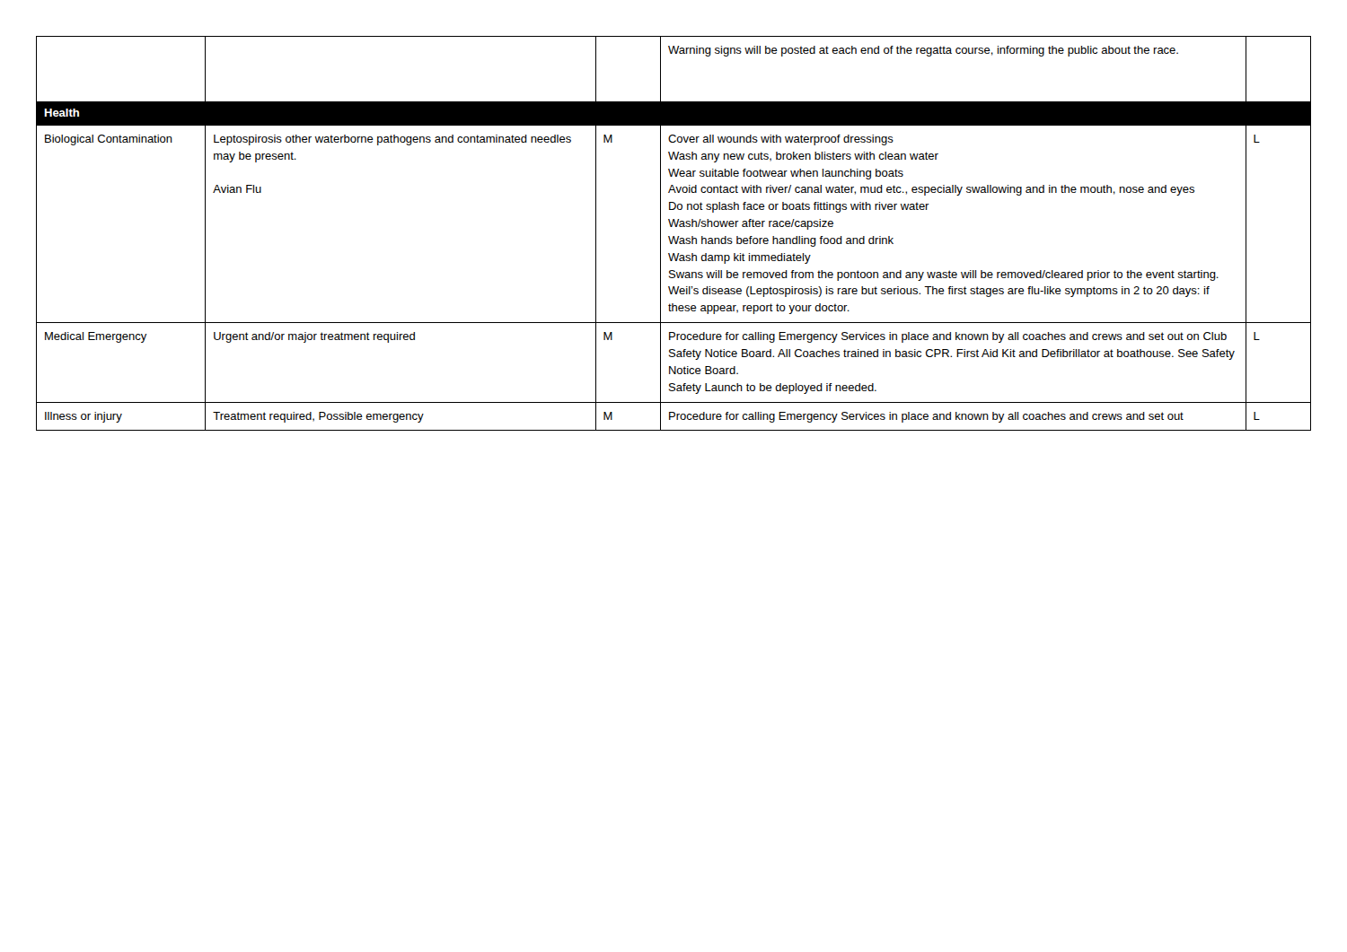| | | | Warning signs will be posted at each end of the regatta course, informing the public about the race. | |
| Health | | | | |
| Biological Contamination | Leptospirosis other waterborne pathogens and contaminated needles may be present. Avian Flu | M | Cover all wounds with waterproof dressings Wash any new cuts, broken blisters with clean water Wear suitable footwear when launching boats Avoid contact with river/ canal water, mud etc., especially swallowing and in the mouth, nose and eyes Do not splash face or boats fittings with river water Wash/shower after race/capsize Wash hands before handling food and drink Wash damp kit immediately Swans will be removed from the pontoon and any waste will be removed/cleared prior to the event starting. Weil’s disease (Leptospirosis) is rare but serious. The first stages are flu-like symptoms in 2 to 20 days: if these appear, report to your doctor. | L |
| Medical Emergency | Urgent and/or major treatment required | M | Procedure for calling Emergency Services in place and known by all coaches and crews and set out on Club Safety Notice Board. All Coaches trained in basic CPR. First Aid Kit and Defibrillator at boathouse. See Safety Notice Board. Safety Launch to be deployed if needed. | L |
| Illness or injury | Treatment required, Possible emergency | M | Procedure for calling Emergency Services in place and known by all coaches and crews and set out | L |